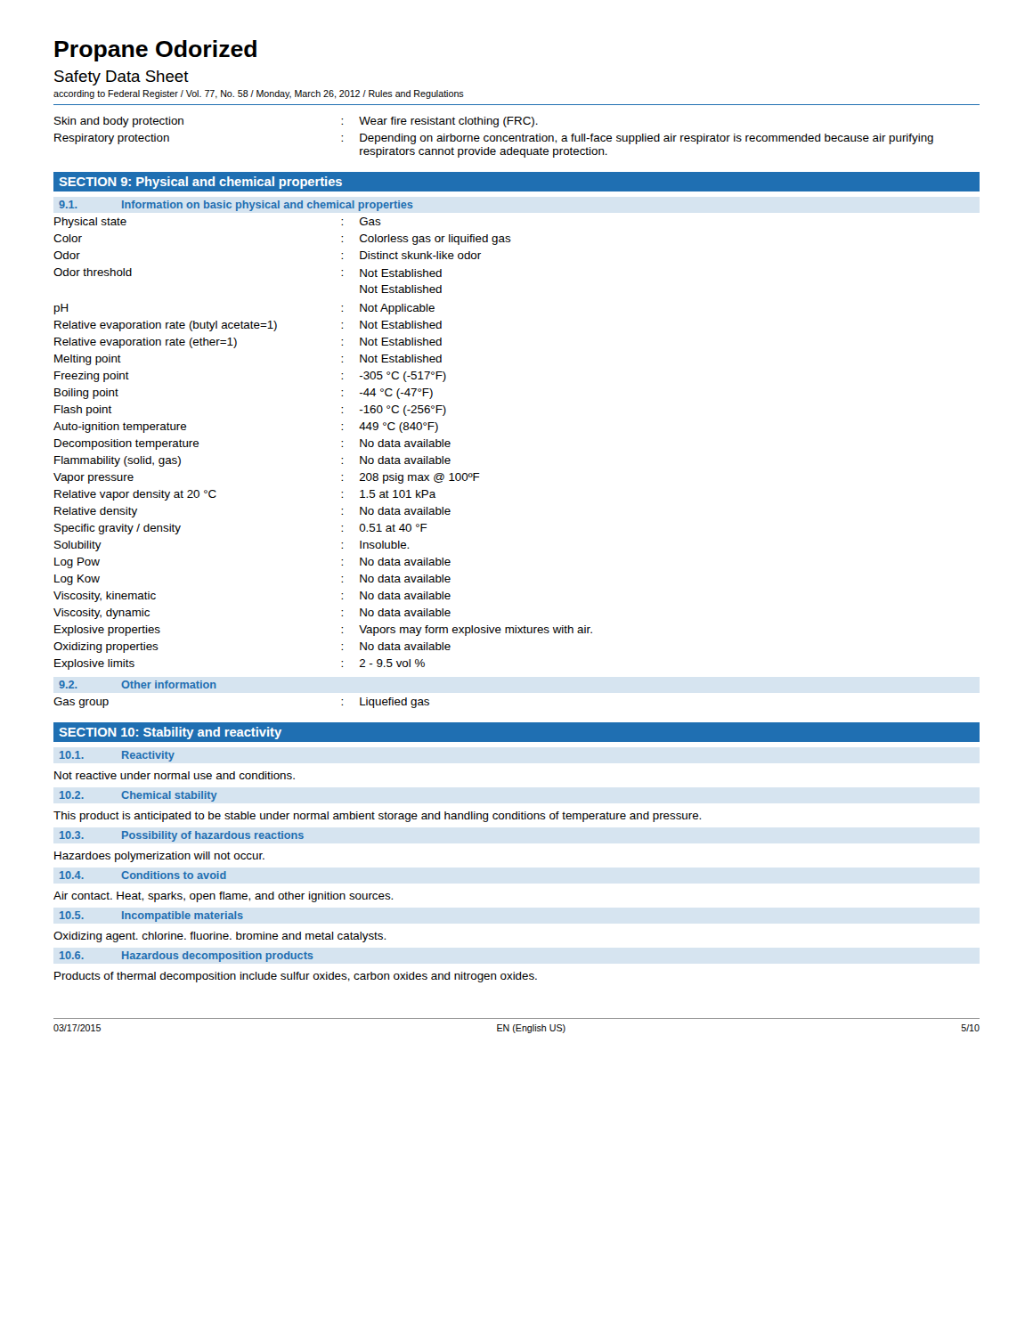Propane Odorized
Safety Data Sheet
according to Federal Register / Vol. 77, No. 58 / Monday, March 26, 2012 / Rules and Regulations
| Skin and body protection | : | Wear fire resistant clothing (FRC). |
| Respiratory protection | : | Depending on airborne concentration, a full-face supplied air respirator is recommended because air purifying respirators cannot provide adequate protection. |
SECTION 9: Physical and chemical properties
9.1. Information on basic physical and chemical properties
| Physical state | : | Gas |
| Color | : | Colorless gas or liquified gas |
| Odor | : | Distinct skunk-like odor |
| Odor threshold | : | Not Established Not Established |
| pH | : | Not Applicable |
| Relative evaporation rate (butyl acetate=1) | : | Not Established |
| Relative evaporation rate (ether=1) | : | Not Established |
| Melting point | : | Not Established |
| Freezing point | : | -305 °C (-517°F) |
| Boiling point | : | -44 °C (-47°F) |
| Flash point | : | -160 °C (-256°F) |
| Auto-ignition temperature | : | 449 °C (840°F) |
| Decomposition temperature | : | No data available |
| Flammability (solid, gas) | : | No data available |
| Vapor pressure | : | 208 psig max @ 100ºF |
| Relative vapor density at 20 °C | : | 1.5 at 101 kPa |
| Relative density | : | No data available |
| Specific gravity / density | : | 0.51 at 40 °F |
| Solubility | : | Insoluble. |
| Log Pow | : | No data available |
| Log Kow | : | No data available |
| Viscosity, kinematic | : | No data available |
| Viscosity, dynamic | : | No data available |
| Explosive properties | : | Vapors may form explosive mixtures with air. |
| Oxidizing properties | : | No data available |
| Explosive limits | : | 2 - 9.5 vol % |
9.2. Other information
| Gas group | : | Liquefied gas |
SECTION 10: Stability and reactivity
10.1. Reactivity
Not reactive under normal use and conditions.
10.2. Chemical stability
This product is anticipated to be stable under normal ambient storage and handling conditions of temperature and pressure.
10.3. Possibility of hazardous reactions
Hazardoes polymerization will not occur.
10.4. Conditions to avoid
Air contact. Heat, sparks, open flame, and other ignition sources.
10.5. Incompatible materials
Oxidizing agent. chlorine. fluorine. bromine and metal catalysts.
10.6. Hazardous decomposition products
Products of thermal decomposition include sulfur oxides, carbon oxides and nitrogen oxides.
03/17/2015 EN (English US) 5/10